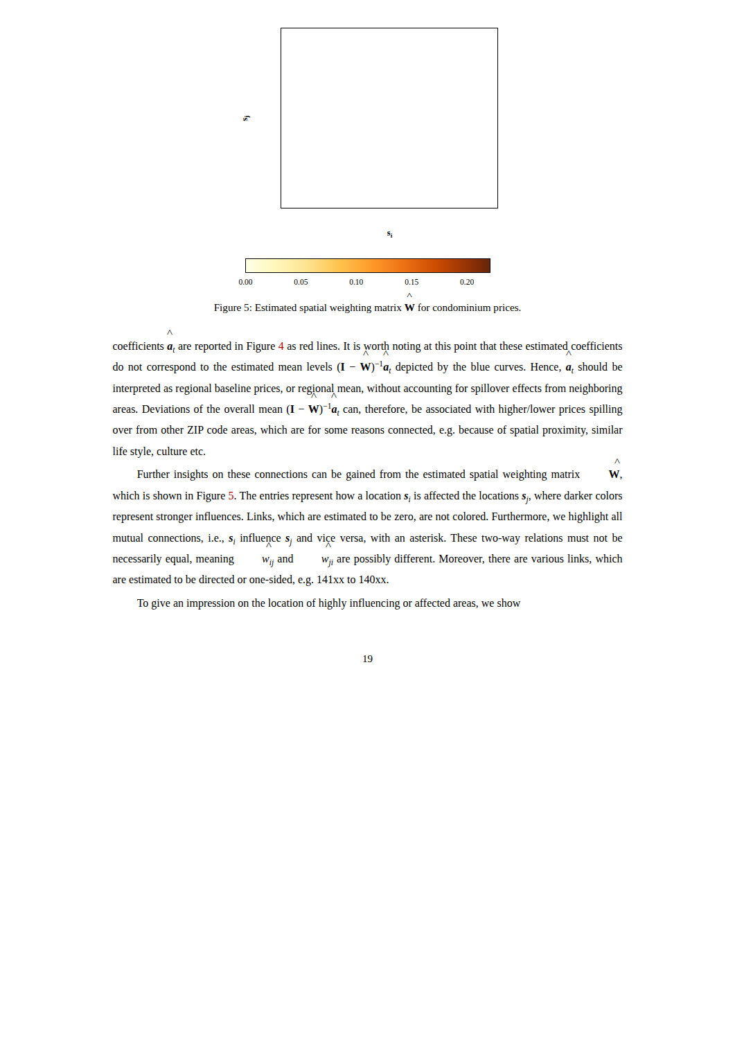sj
si
0.00 0.05 0.10 0.15 0.20
Figure 5: Estimated spatial weighting matrix W for condominium prices.
coefficients at are reported in Figure 4 as red lines. It is worth noting at this point that these estimated coefficients do not correspond to the estimated mean levels (I − W)−1at depicted by the blue curves. Hence, at should be interpreted as regional baseline prices, or regional mean, without accounting for spillover effects from neighboring areas. Deviations of the overall mean (I − W)−1at can, therefore, be associated with higher/lower prices spilling over from other ZIP code areas, which are for some reasons connected, e.g. because of spatial proximity, similar life style, culture etc.
Further insights on these connections can be gained from the estimated spatial weighting matrix W, which is shown in Figure 5. The entries represent how a location si is affected the locations sj, where darker colors represent stronger influences. Links, which are estimated to be zero, are not colored. Furthermore, we highlight all mutual connections, i.e., si influence sj and vice versa, with an asterisk. These two-way relations must not be necessarily equal, meaning wij and wji are possibly different. Moreover, there are various links, which are estimated to be directed or one-sided, e.g. 141xx to 140xx.
To give an impression on the location of highly influencing or affected areas, we show
19